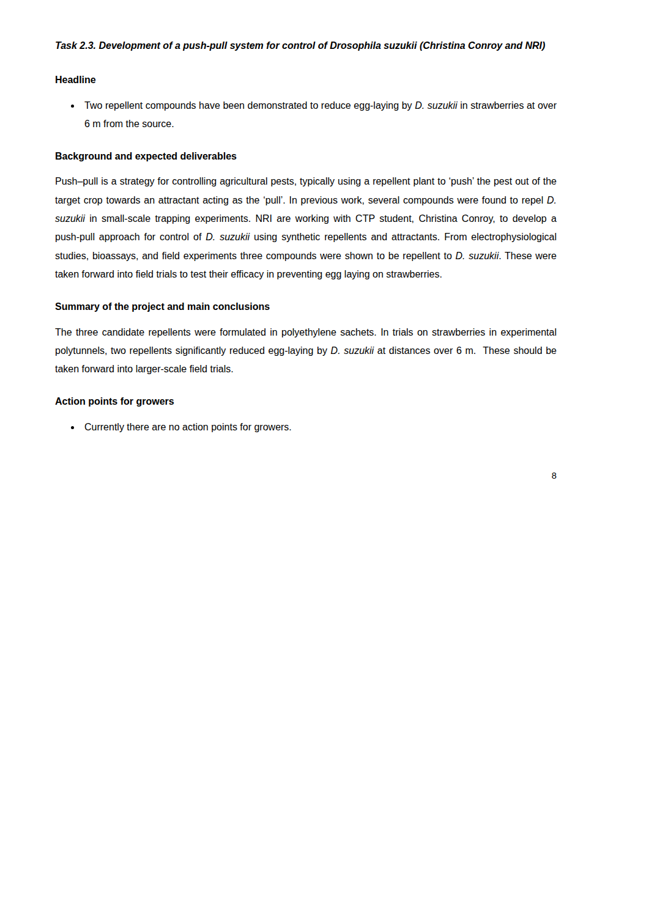Task 2.3. Development of a push-pull system for control of Drosophila suzukii (Christina Conroy and NRI)
Headline
Two repellent compounds have been demonstrated to reduce egg-laying by D. suzukii in strawberries at over 6 m from the source.
Background and expected deliverables
Push–pull is a strategy for controlling agricultural pests, typically using a repellent plant to ‘push’ the pest out of the target crop towards an attractant acting as the ‘pull’. In previous work, several compounds were found to repel D. suzukii in small-scale trapping experiments. NRI are working with CTP student, Christina Conroy, to develop a push-pull approach for control of D. suzukii using synthetic repellents and attractants. From electrophysiological studies, bioassays, and field experiments three compounds were shown to be repellent to D. suzukii. These were taken forward into field trials to test their efficacy in preventing egg laying on strawberries.
Summary of the project and main conclusions
The three candidate repellents were formulated in polyethylene sachets. In trials on strawberries in experimental polytunnels, two repellents significantly reduced egg-laying by D. suzukii at distances over 6 m. These should be taken forward into larger-scale field trials.
Action points for growers
Currently there are no action points for growers.
8